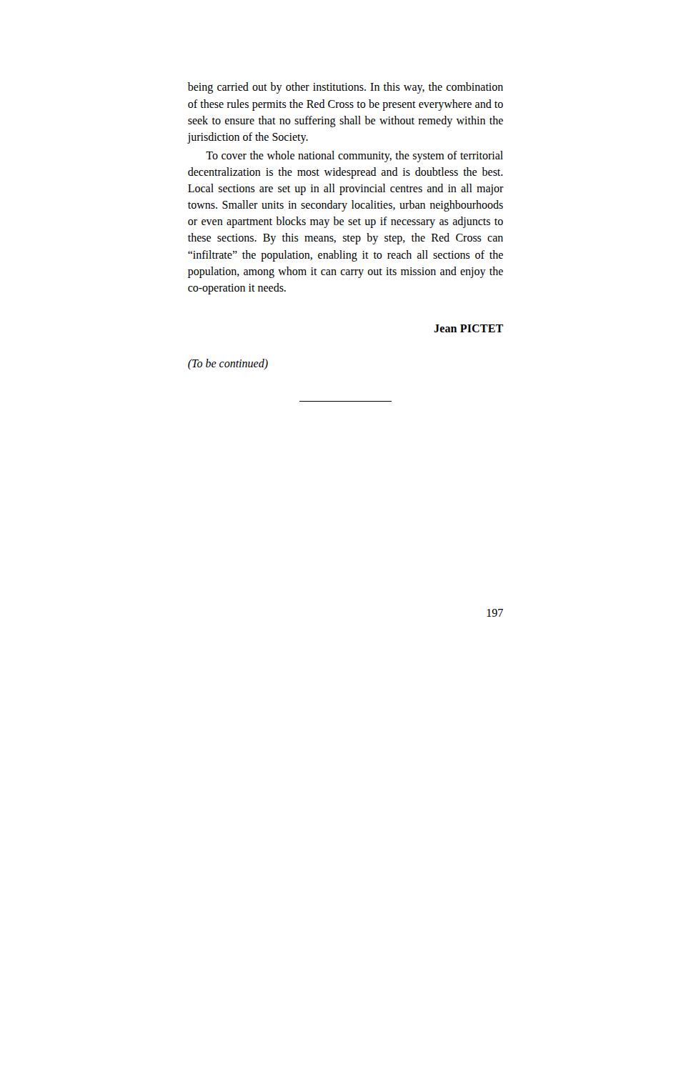being carried out by other institutions. In this way, the combination of these rules permits the Red Cross to be present everywhere and to seek to ensure that no suffering shall be without remedy within the jurisdiction of the Society.
To cover the whole national community, the system of territorial decentralization is the most widespread and is doubtless the best. Local sections are set up in all provincial centres and in all major towns. Smaller units in secondary localities, urban neighbourhoods or even apartment blocks may be set up if necessary as adjuncts to these sections. By this means, step by step, the Red Cross can “infiltrate” the population, enabling it to reach all sections of the population, among whom it can carry out its mission and enjoy the co-operation it needs.
Jean PICTET
(To be continued)
197